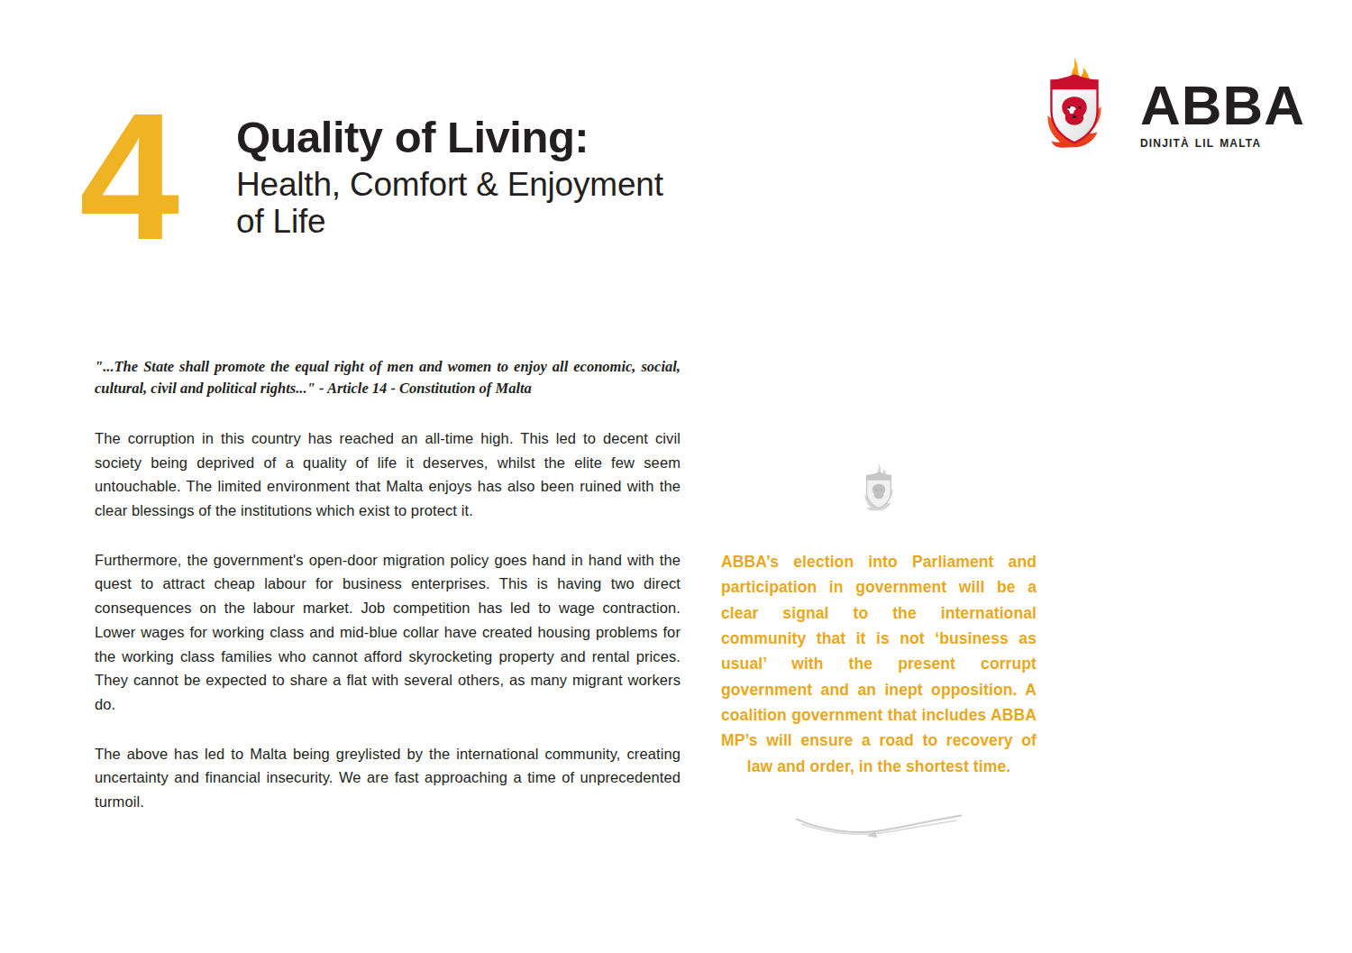4
Quality of Living:
Health, Comfort & Enjoyment
of Life
ABBA Dinjità Lil Malta
"...The State shall promote the equal right of men and women to enjoy all economic, social, cultural, civil and political rights..." - Article 14 - Constitution of Malta
The corruption in this country has reached an all-time high. This led to decent civil society being deprived of a quality of life it deserves, whilst the elite few seem untouchable. The limited environment that Malta enjoys has also been ruined with the clear blessings of the institutions which exist to protect it.
Furthermore, the government's open-door migration policy goes hand in hand with the quest to attract cheap labour for business enterprises. This is having two direct consequences on the labour market. Job competition has led to wage contraction. Lower wages for working class and mid-blue collar have created housing problems for the working class families who cannot afford skyrocketing property and rental prices. They cannot be expected to share a flat with several others, as many migrant workers do.
The above has led to Malta being greylisted by the international community, creating uncertainty and financial insecurity. We are fast approaching a time of unprecedented turmoil.
ABBA’s election into Parliament and participation in government will be a clear signal to the international community that it is not ‘business as usual’ with the present corrupt government and an inept opposition. A coalition government that includes ABBA MP’s will ensure a road to recovery of law and order, in the shortest time.